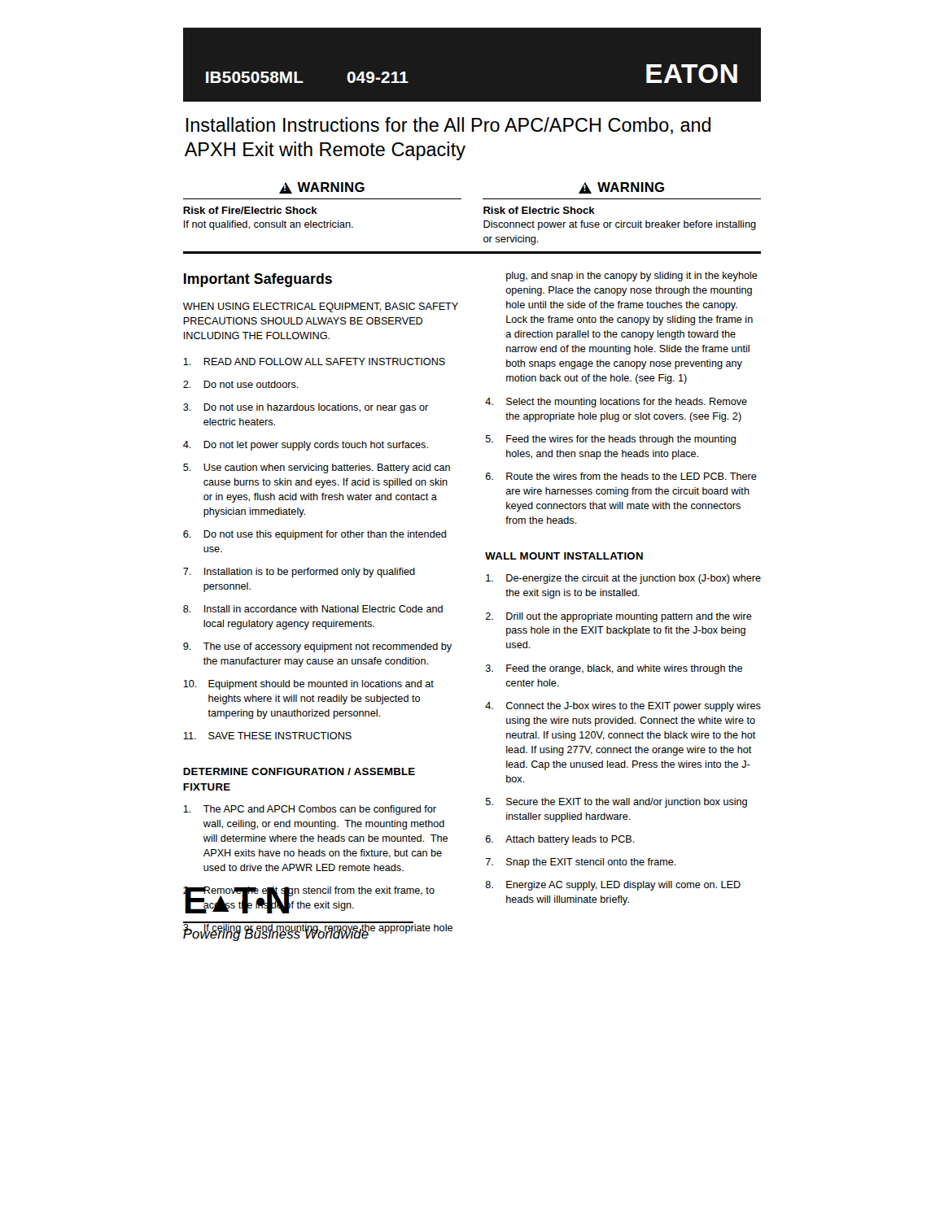IB505058ML049-211
EATON
Installation Instructions for the All Pro APC/APCH Combo, and APXH Exit with Remote Capacity
WARNING
Risk of Fire/Electric Shock If not qualified, consult an electrician.
WARNING
Risk of Electric Shock Disconnect power at fuse or circuit breaker before installing or servicing.
Important Safeguards
WHEN USING ELECTRICAL EQUIPMENT, BASIC SAFETY PRECAUTIONS SHOULD ALWAYS BE OBSERVED INCLUDING THE FOLLOWING.
1. READ AND FOLLOW ALL SAFETY INSTRUCTIONS
2. Do not use outdoors.
3. Do not use in hazardous locations, or near gas or electric heaters.
4. Do not let power supply cords touch hot surfaces.
5. Use caution when servicing batteries. Battery acid can cause burns to skin and eyes. If acid is spilled on skin or in eyes, flush acid with fresh water and contact a physician immediately.
6. Do not use this equipment for other than the intended use.
7. Installation is to be performed only by qualified personnel.
8. Install in accordance with National Electric Code and local regulatory agency requirements.
9. The use of accessory equipment not recommended by the manufacturer may cause an unsafe condition.
10. Equipment should be mounted in locations and at heights where it will not readily be subjected to tampering by unauthorized personnel.
11. SAVE THESE INSTRUCTIONS
DETERMINE CONFIGURATION / ASSEMBLE FIXTURE
1. The APC and APCH Combos can be configured for wall, ceiling, or end mounting. The mounting method will determine where the heads can be mounted. The APXH exits have no heads on the fixture, but can be used to drive the APWR LED remote heads.
2. Remove the exit sign stencil from the exit frame, to access the inside of the exit sign.
3. If ceiling or end mounting, remove the appropriate hole
plug, and snap in the canopy by sliding it in the keyhole opening. Place the canopy nose through the mounting hole until the side of the frame touches the canopy. Lock the frame onto the canopy by sliding the frame in a direction parallel to the canopy length toward the narrow end of the mounting hole. Slide the frame until both snaps engage the canopy nose preventing any motion back out of the hole. (see Fig. 1)
4. Select the mounting locations for the heads. Remove the appropriate hole plug or slot covers. (see Fig. 2)
5. Feed the wires for the heads through the mounting holes, and then snap the heads into place.
6. Route the wires from the heads to the LED PCB. There are wire harnesses coming from the circuit board with keyed connectors that will mate with the connectors from the heads.
WALL MOUNT INSTALLATION
1. De-energize the circuit at the junction box (J-box) where the exit sign is to be installed.
2. Drill out the appropriate mounting pattern and the wire pass hole in the EXIT backplate to fit the J-box being used.
3. Feed the orange, black, and white wires through the center hole.
4. Connect the J-box wires to the EXIT power supply wires using the wire nuts provided. Connect the white wire to neutral. If using 120V, connect the black wire to the hot lead. If using 277V, connect the orange wire to the hot lead. Cap the unused lead. Press the wires into the J-box.
5. Secure the EXIT to the wall and/or junction box using installer supplied hardware.
6. Attach battery leads to PCB.
7. Snap the EXIT stencil onto the frame.
8. Energize AC supply, LED display will come on. LED heads will illuminate briefly.
E▲T•N
Powering Business Worldwide